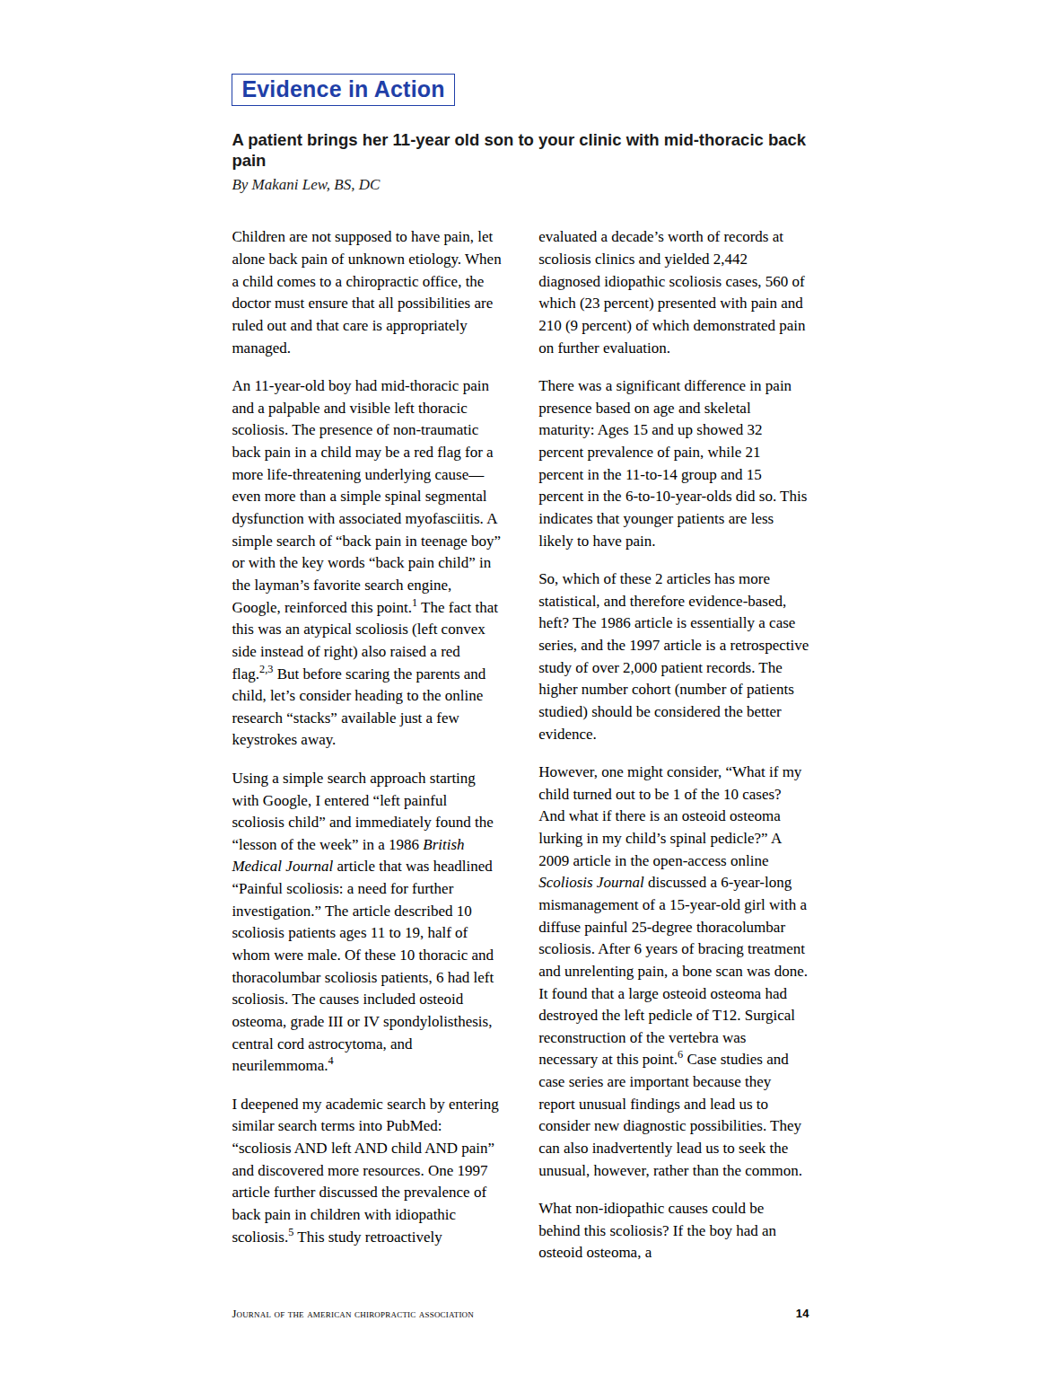Evidence in Action
A patient brings her 11-year old son to your clinic with mid-thoracic back pain
By Makani Lew, BS, DC
Children are not supposed to have pain, let alone back pain of unknown etiology. When a child comes to a chiropractic office, the doctor must ensure that all possibilities are ruled out and that care is appropriately managed.
An 11-year-old boy had mid-thoracic pain and a palpable and visible left thoracic scoliosis. The presence of non-traumatic back pain in a child may be a red flag for a more life-threatening underlying cause—even more than a simple spinal segmental dysfunction with associated myofasciitis. A simple search of “back pain in teenage boy” or with the key words “back pain child” in the layman’s favorite search engine, Google, reinforced this point.1 The fact that this was an atypical scoliosis (left convex side instead of right) also raised a red flag.2,3 But before scaring the parents and child, let’s consider heading to the online research “stacks” available just a few keystrokes away.
Using a simple search approach starting with Google, I entered “left painful scoliosis child” and immediately found the “lesson of the week” in a 1986 British Medical Journal article that was headlined “Painful scoliosis: a need for further investigation.” The article described 10 scoliosis patients ages 11 to 19, half of whom were male. Of these 10 thoracic and thoracolumbar scoliosis patients, 6 had left scoliosis. The causes included osteoid osteoma, grade III or IV spondylolisthesis, central cord astrocytoma, and neurilemmoma.4
I deepened my academic search by entering similar search terms into PubMed: “scoliosis AND left AND child AND pain” and discovered more resources. One 1997 article further discussed the prevalence of back pain in children with idiopathic scoliosis.5 This study retroactively evaluated a decade’s worth of records at scoliosis clinics and yielded 2,442 diagnosed idiopathic scoliosis cases, 560 of which (23 percent) presented with pain and 210 (9 percent) of which demonstrated pain on further evaluation.
There was a significant difference in pain presence based on age and skeletal maturity: Ages 15 and up showed 32 percent prevalence of pain, while 21 percent in the 11-to-14 group and 15 percent in the 6-to-10-year-olds did so. This indicates that younger patients are less likely to have pain.
So, which of these 2 articles has more statistical, and therefore evidence-based, heft? The 1986 article is essentially a case series, and the 1997 article is a retrospective study of over 2,000 patient records. The higher number cohort (number of patients studied) should be considered the better evidence.
However, one might consider, “What if my child turned out to be 1 of the 10 cases? And what if there is an osteoid osteoma lurking in my child’s spinal pedicle?” A 2009 article in the open-access online Scoliosis Journal discussed a 6-year-long mismanagement of a 15-year-old girl with a diffuse painful 25-degree thoracolumbar scoliosis. After 6 years of bracing treatment and unrelenting pain, a bone scan was done. It found that a large osteoid osteoma had destroyed the left pedicle of T12. Surgical reconstruction of the vertebra was necessary at this point.6 Case studies and case series are important because they report unusual findings and lead us to consider new diagnostic possibilities. They can also inadvertently lead us to seek the unusual, however, rather than the common.
What non-idiopathic causes could be behind this scoliosis? If the boy had an osteoid osteoma, a
Journal of the American Chiropractic Association 14